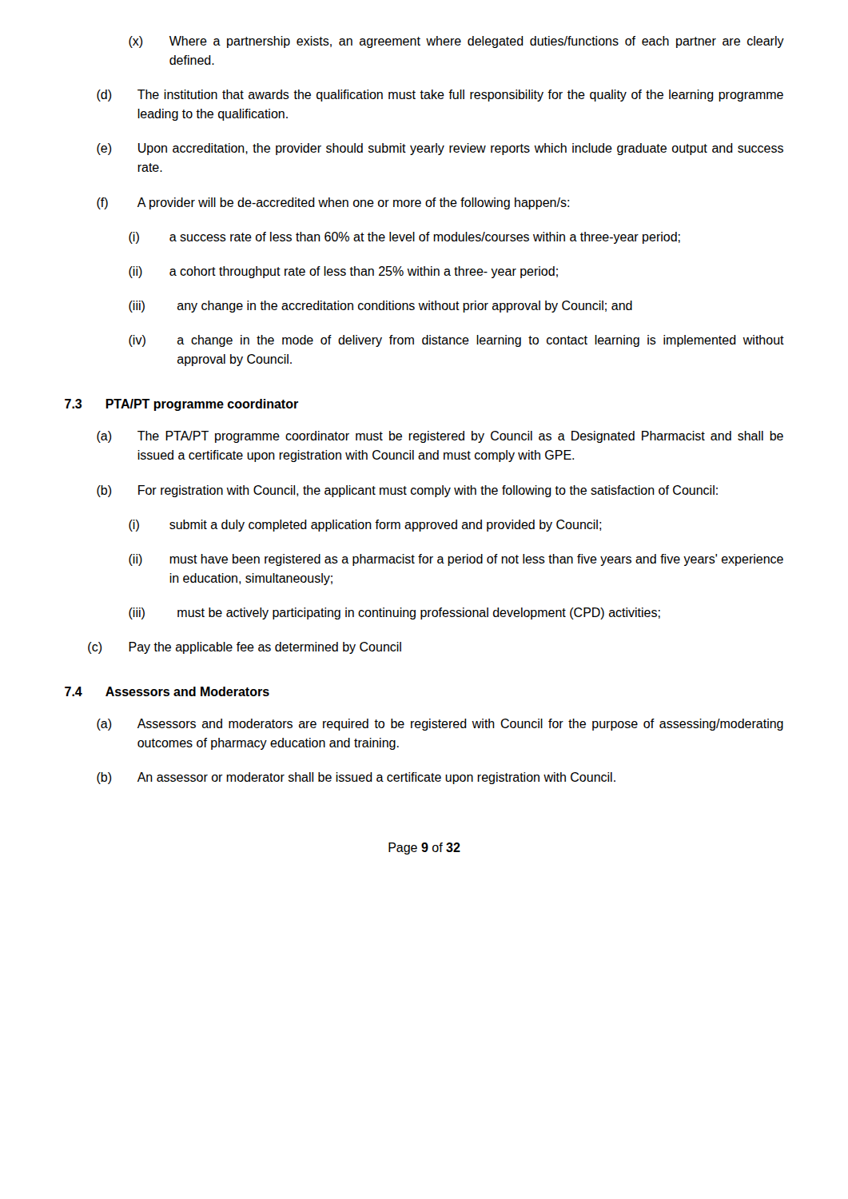(x) Where a partnership exists, an agreement where delegated duties/functions of each partner are clearly defined.
(d) The institution that awards the qualification must take full responsibility for the quality of the learning programme leading to the qualification.
(e) Upon accreditation, the provider should submit yearly review reports which include graduate output and success rate.
(f) A provider will be de-accredited when one or more of the following happen/s:
(i) a success rate of less than 60% at the level of modules/courses within a three-year period;
(ii) a cohort throughput rate of less than 25% within a three- year period;
(iii) any change in the accreditation conditions without prior approval by Council; and
(iv) a change in the mode of delivery from distance learning to contact learning is implemented without approval by Council.
7.3 PTA/PT programme coordinator
(a) The PTA/PT programme coordinator must be registered by Council as a Designated Pharmacist and shall be issued a certificate upon registration with Council and must comply with GPE.
(b) For registration with Council, the applicant must comply with the following to the satisfaction of Council:
(i) submit a duly completed application form approved and provided by Council;
(ii) must have been registered as a pharmacist for a period of not less than five years and five years' experience in education, simultaneously;
(iii) must be actively participating in continuing professional development (CPD) activities;
(c) Pay the applicable fee as determined by Council
7.4 Assessors and Moderators
(a) Assessors and moderators are required to be registered with Council for the purpose of assessing/moderating outcomes of pharmacy education and training.
(b) An assessor or moderator shall be issued a certificate upon registration with Council.
Page 9 of 32